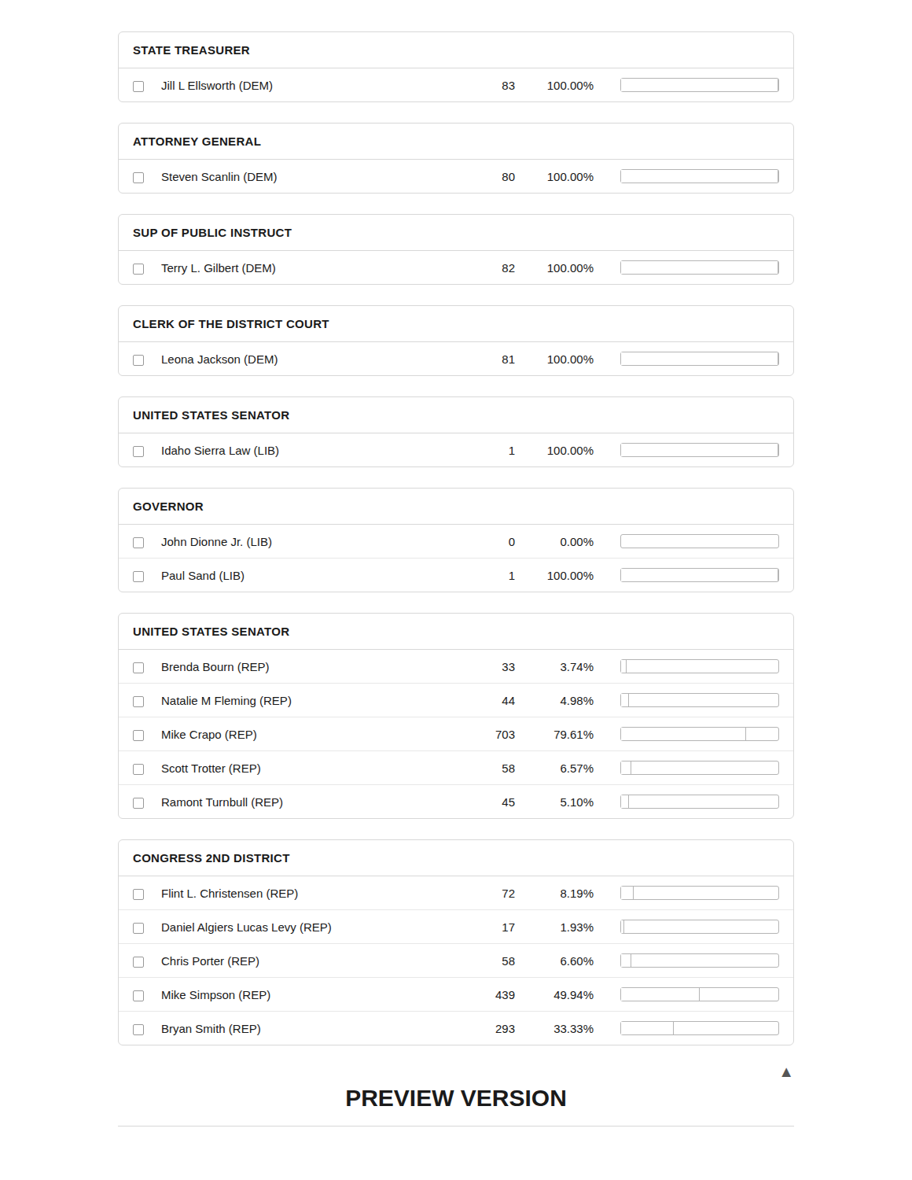STATE TREASURER
| | Jill L Ellsworth (DEM) | 83 | 100.00% | |
ATTORNEY GENERAL
| | Steven Scanlin (DEM) | 80 | 100.00% | |
SUP OF PUBLIC INSTRUCT
| | Terry L. Gilbert (DEM) | 82 | 100.00% | |
CLERK OF THE DISTRICT COURT
| | Leona Jackson (DEM) | 81 | 100.00% | |
UNITED STATES SENATOR
| | Idaho Sierra Law (LIB) | 1 | 100.00% | |
GOVERNOR
| | John Dionne Jr. (LIB) | 0 | 0.00% | |
| | Paul Sand (LIB) | 1 | 100.00% | |
UNITED STATES SENATOR
| | Brenda Bourn (REP) | 33 | 3.74% | |
| | Natalie M Fleming (REP) | 44 | 4.98% | |
| | Mike Crapo (REP) | 703 | 79.61% | |
| | Scott Trotter (REP) | 58 | 6.57% | |
| | Ramont Turnbull (REP) | 45 | 5.10% | |
CONGRESS 2ND DISTRICT
| | Flint L. Christensen (REP) | 72 | 8.19% | |
| | Daniel Algiers Lucas Levy (REP) | 17 | 1.93% | |
| | Chris Porter (REP) | 58 | 6.60% | |
| | Mike Simpson (REP) | 439 | 49.94% | |
| | Bryan Smith (REP) | 293 | 33.33% | |
▲ PREVIEW VERSION